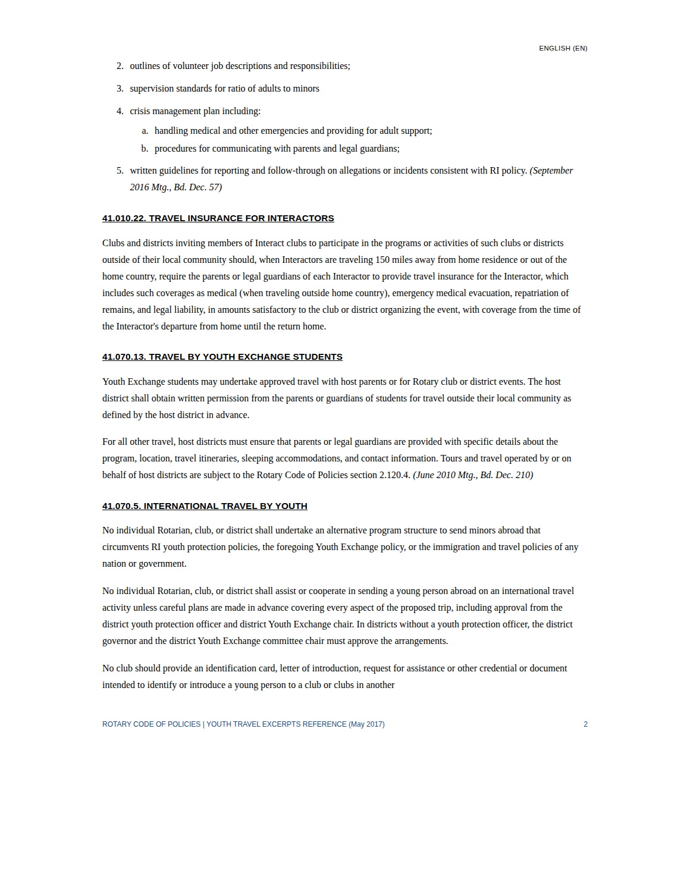ENGLISH (EN)
outlines of volunteer job descriptions and responsibilities;
supervision standards for ratio of adults to minors
crisis management plan including:
handling medical and other emergencies and providing for adult support;
procedures for communicating with parents and legal guardians;
written guidelines for reporting and follow-through on allegations or incidents consistent with RI policy. (September 2016 Mtg., Bd. Dec. 57)
41.010.22. TRAVEL INSURANCE FOR INTERACTORS
Clubs and districts inviting members of Interact clubs to participate in the programs or activities of such clubs or districts outside of their local community should, when Interactors are traveling 150 miles away from home residence or out of the home country, require the parents or legal guardians of each Interactor to provide travel insurance for the Interactor, which includes such coverages as medical (when traveling outside home country), emergency medical evacuation, repatriation of remains, and legal liability, in amounts satisfactory to the club or district organizing the event, with coverage from the time of the Interactor's departure from home until the return home.
41.070.13. TRAVEL BY YOUTH EXCHANGE STUDENTS
Youth Exchange students may undertake approved travel with host parents or for Rotary club or district events. The host district shall obtain written permission from the parents or guardians of students for travel outside their local community as defined by the host district in advance.
For all other travel, host districts must ensure that parents or legal guardians are provided with specific details about the program, location, travel itineraries, sleeping accommodations, and contact information. Tours and travel operated by or on behalf of host districts are subject to the Rotary Code of Policies section 2.120.4. (June 2010 Mtg., Bd. Dec. 210)
41.070.5. INTERNATIONAL TRAVEL BY YOUTH
No individual Rotarian, club, or district shall undertake an alternative program structure to send minors abroad that circumvents RI youth protection policies, the foregoing Youth Exchange policy, or the immigration and travel policies of any nation or government.
No individual Rotarian, club, or district shall assist or cooperate in sending a young person abroad on an international travel activity unless careful plans are made in advance covering every aspect of the proposed trip, including approval from the district youth protection officer and district Youth Exchange chair. In districts without a youth protection officer, the district governor and the district Youth Exchange committee chair must approve the arrangements.
No club should provide an identification card, letter of introduction, request for assistance or other credential or document intended to identify or introduce a young person to a club or clubs in another
ROTARY CODE OF POLICIES | YOUTH TRAVEL EXCERPTS REFERENCE (May 2017) 2